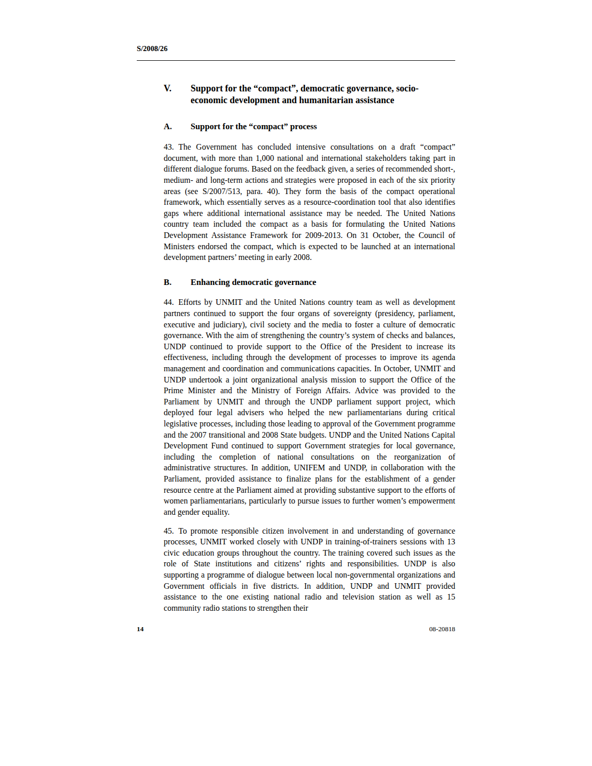S/2008/26
V. Support for the “compact”, democratic governance, socio-economic development and humanitarian assistance
A. Support for the “compact” process
43. The Government has concluded intensive consultations on a draft “compact” document, with more than 1,000 national and international stakeholders taking part in different dialogue forums. Based on the feedback given, a series of recommended short-, medium- and long-term actions and strategies were proposed in each of the six priority areas (see S/2007/513, para. 40). They form the basis of the compact operational framework, which essentially serves as a resource-coordination tool that also identifies gaps where additional international assistance may be needed. The United Nations country team included the compact as a basis for formulating the United Nations Development Assistance Framework for 2009-2013. On 31 October, the Council of Ministers endorsed the compact, which is expected to be launched at an international development partners’ meeting in early 2008.
B. Enhancing democratic governance
44. Efforts by UNMIT and the United Nations country team as well as development partners continued to support the four organs of sovereignty (presidency, parliament, executive and judiciary), civil society and the media to foster a culture of democratic governance. With the aim of strengthening the country’s system of checks and balances, UNDP continued to provide support to the Office of the President to increase its effectiveness, including through the development of processes to improve its agenda management and coordination and communications capacities. In October, UNMIT and UNDP undertook a joint organizational analysis mission to support the Office of the Prime Minister and the Ministry of Foreign Affairs. Advice was provided to the Parliament by UNMIT and through the UNDP parliament support project, which deployed four legal advisers who helped the new parliamentarians during critical legislative processes, including those leading to approval of the Government programme and the 2007 transitional and 2008 State budgets. UNDP and the United Nations Capital Development Fund continued to support Government strategies for local governance, including the completion of national consultations on the reorganization of administrative structures. In addition, UNIFEM and UNDP, in collaboration with the Parliament, provided assistance to finalize plans for the establishment of a gender resource centre at the Parliament aimed at providing substantive support to the efforts of women parliamentarians, particularly to pursue issues to further women’s empowerment and gender equality.
45. To promote responsible citizen involvement in and understanding of governance processes, UNMIT worked closely with UNDP in training-of-trainers sessions with 13 civic education groups throughout the country. The training covered such issues as the role of State institutions and citizens’ rights and responsibilities. UNDP is also supporting a programme of dialogue between local non-governmental organizations and Government officials in five districts. In addition, UNDP and UNMIT provided assistance to the one existing national radio and television station as well as 15 community radio stations to strengthen their
14 08-20818